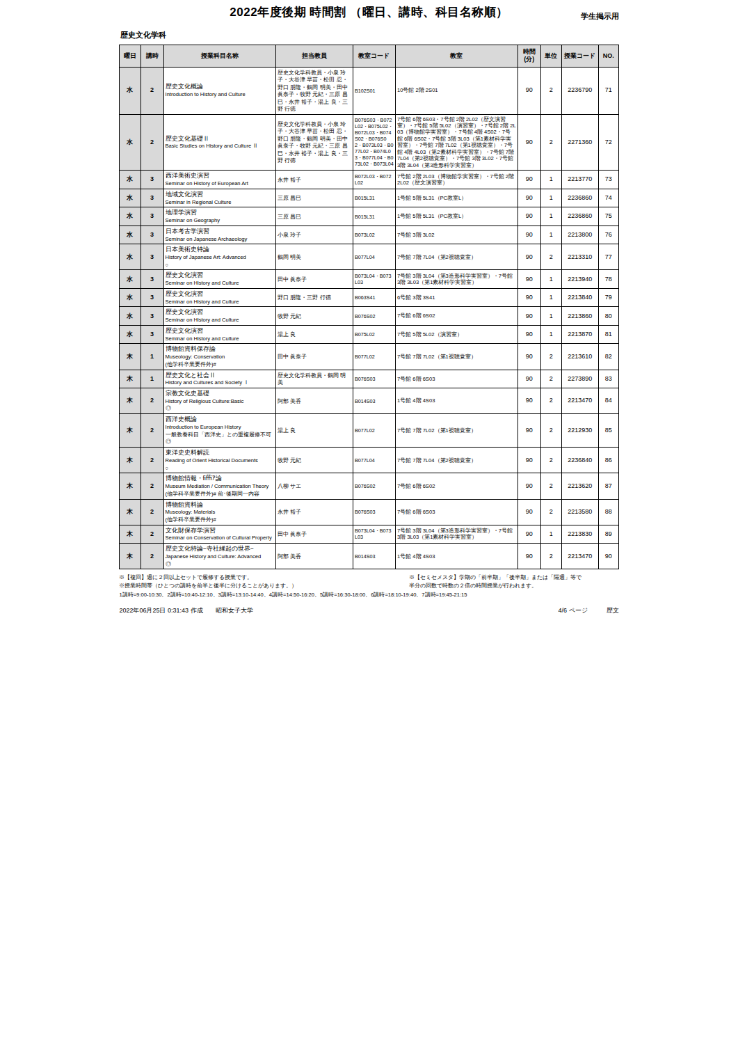学生掲示用
2022年度後期 時間割 （曜日、講時、科目名称順）
歴史文化学科
| 曜日 | 講時 | 授業科目名称 | 担当教員 | 教室コード | 教室 | 時間 (分) | 単位 | 授業コード | NO. |
| --- | --- | --- | --- | --- | --- | --- | --- | --- | --- |
| 水 | 2 | 歴史文化概論 Introduction to History and Culture | 歴史文化学科教員・小泉 玲子・大谷津 早苗・松田 忍・野口 朋隆・鶴岡 明美・田中 眞奈子・牧野 元紀・三原 昌巳・永井 裕子・湯上 良・三野 行徳 | B102S01 | 10号館 2階 2S01 | 90 | 2 | 2236790 | 71 |
| 水 | 2 | 歴史文化基礎Ⅱ Basic Studies on History and Culture Ⅱ | 歴史文化学科教員・小泉 玲子・大谷津 早苗・松田 忍・野口 朋隆・鶴岡 明美・田中 眞奈子・牧野 元紀・三原 昌巳・永井 裕子・湯上 良・三野 行徳 | B076S03・B072L02・B075L02・B072L03・B074S02・B076S02・B073L03・B077L02・B074L03・B077L04・B073L02・B073L04 | 7号館 6階 6S03・7号館 2階 2L02（歴文演習室）・7号館 5階 5L02（演習室）・7号館 2階 2L03（博物館学実習室）・7号館 4階 4S02・7号館 6階 6S02・7号館 3階 3L03（第1素材科学実習室）・7号館 7階 7L02（第1視聴覚室）・7号館 4階 4L03（第2素材科学実習室）・7号館 7階 7L04（第2視聴覚室）・7号館 3階 3L02・7号館 3階 3L04（第3造形科学実習室） | 90 | 2 | 2271360 | 72 |
| 水 | 3 | 西洋美術史演習 Seminar on History of European Art | 永井 裕子 | B072L03・B072L02 | 7号館 2階 2L03（博物館学実習室）・7号館 2階 2L02（歴文演習室） | 90 | 1 | 2213770 | 73 |
| 水 | 3 | 地域文化演習 Seminar in Regional Culture | 三原 昌巳 | B015L31 | 1号館 5階 5L31（PC教室L） | 90 | 1 | 2236860 | 74 |
| 水 | 3 | 地理学演習 Seminar on Geography | 三原 昌巳 | B015L31 | 1号館 5階 5L31（PC教室L） | 90 | 1 | 2236860 | 75 |
| 水 | 3 | 日本考古学演習 Seminar on Japanese Archaeology | 小泉 玲子 | B073L02 | 7号館 3階 3L02 | 90 | 1 | 2213800 | 76 |
| 水 | 3 | 日本美術史特論 History of Japanese Art: Advanced ○ | 鶴岡 明美 | B077L04 | 7号館 7階 7L04（第2視聴覚室） | 90 | 2 | 2213310 | 77 |
| 水 | 3 | 歴史文化演習 Seminar on History and Culture | 田中 眞奈子 | B073L04・B073L03 | 7号館 3階 3L04（第3造形科学実習室）・7号館 3階 3L03（第1素材科学実習室） | 90 | 1 | 2213940 | 78 |
| 水 | 3 | 歴史文化演習 Seminar on History and Culture | 野口 朋隆・三野 行徳 | B063S41 | 6号館 3階 3S41 | 90 | 1 | 2213840 | 79 |
| 水 | 3 | 歴史文化演習 Seminar on History and Culture | 牧野 元紀 | B076S02 | 7号館 6階 6S02 | 90 | 1 | 2213860 | 80 |
| 水 | 3 | 歴史文化演習 Seminar on History and Culture | 湯上 良 | B075L02 | 7号館 5階 5L02（演習室） | 90 | 1 | 2213870 | 81 |
| 木 | 1 | 博物館資料保存論 Museology: Conservation (他学科卒業要件外)# | 田中 眞奈子 | B077L02 | 7号館 7階 7L02（第1視聴覚室） | 90 | 2 | 2213610 | 82 |
| 木 | 1 | 歴史文化と社会Ⅱ History and Cultures and Society Ⅰ | 歴史文化学科教員・鶴岡 明美 | B076S03 | 7号館 6階 6S03 | 90 | 2 | 2273890 | 83 |
| 木 | 2 | 宗教文化史基礎 History of Religious Culture:Basic ◎ | 阿部 美香 | B014S03 | 1号館 4階 4S03 | 90 | 2 | 2213470 | 84 |
| 木 | 2 | 西洋史概論 Introduction to European History 一般教養科目「西洋史」との重複履修不可 ◎ | 湯上 良 | B077L02 | 7号館 7階 7L02（第1視聴覚室） | 90 | 2 | 2212930 | 85 |
| 木 | 2 | 東洋史史料解読 Reading of Orient Historical Documents ○ | 牧野 元紀 | B077L04 | 7号館 7階 7L04（第2視聴覚室） | 90 | 2 | 2236840 | 86 |
| 木 | 2 | 博物館情報・ﬁﬃｱ論 Museum Mediation / Communication Theory (他学科卒業要件外)# 前･後期同一内容 | 八柳 サエ | B076S02 | 7号館 6階 6S02 | 90 | 2 | 2213620 | 87 |
| 木 | 2 | 博物館資料論 Museology: Materials (他学科卒業要件外)# | 永井 裕子 | B076S03 | 7号館 6階 6S03 | 90 | 2 | 2213580 | 88 |
| 木 | 2 | 文化財保存学演習 Seminar on Conservation of Cultural Property | 田中 眞奈子 | B073L04・B073L03 | 7号館 3階 3L04（第3造形科学実習室）・7号館 3階 3L03（第1素材科学実習室） | 90 | 1 | 2213830 | 89 |
| 木 | 2 | 歴史文化特論−寺社縁起の世界− Japanese History and Culture: Advanced ◎ | 阿部 美香 | B014S03 | 1号館 4階 4S03 | 90 | 2 | 2213470 | 90 |
※【複回】週に２回以上セットで履修する授業です。
※授業時間帯（ひとつの講時を前半と後半に分けることがあります。）
※【セミセメスタ】学期の「前半期」「後半期」または「隔週」等で
半分の回数で時数の２倍の時間授業が行われます。
1講時=9:00-10:30、2講時=10:40-12:10、3講時=13:10-14:40、4講時=14:50-16:20、5講時=16:30-18:00、6講時=18:10-19:40、7講時=19:45-21:15
2022年06月25日 0:31:43 作成　　昭和女子大学
4/6 ページ　　　歴文